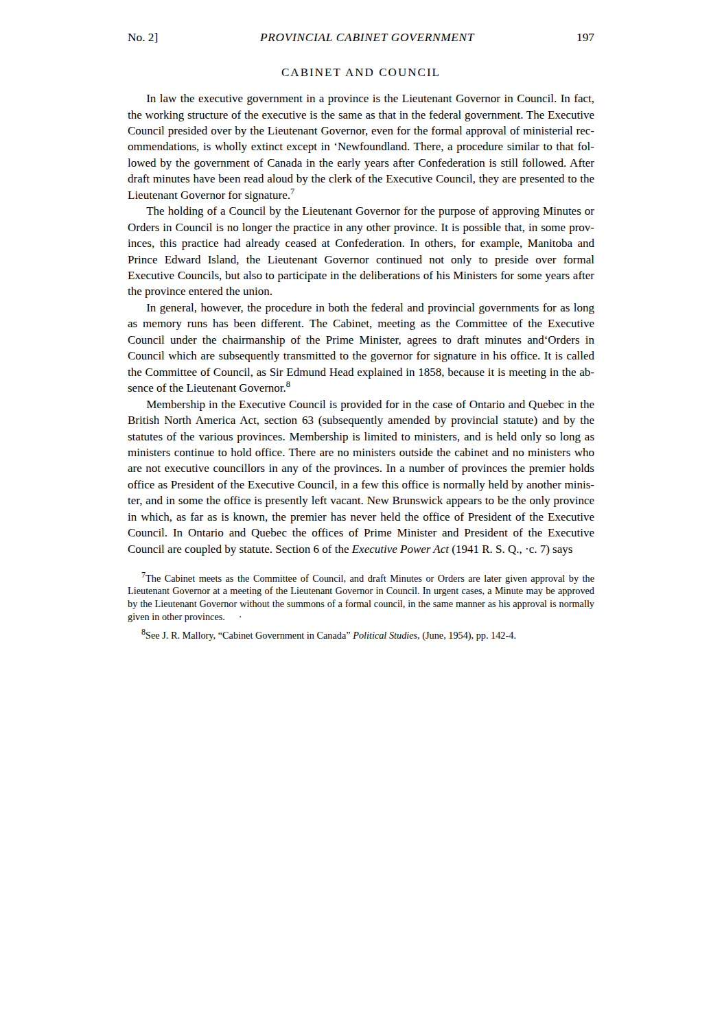No. 2] PROVINCIAL CABINET GOVERNMENT 197
CABINET AND COUNCIL
In law the executive government in a province is the Lieutenant Governor in Council. In fact, the working structure of the executive is the same as that in the federal government. The Executive Council presided over by the Lieutenant Governor, even for the formal approval of ministerial recommendations, is wholly extinct except in ‘Newfoundland. There, a procedure similar to that followed by the government of Canada in the early years after Confederation is still followed. After draft minutes have been read aloud by the clerk of the Executive Council, they are presented to the Lieutenant Governor for signature.7
The holding of a Council by the Lieutenant Governor for the purpose of approving Minutes or Orders in Council is no longer the practice in any other province. It is possible that, in some provinces, this practice had already ceased at Confederation. In others, for example, Manitoba and Prince Edward Island, the Lieutenant Governor continued not only to preside over formal Executive Councils, but also to participate in the deliberations of his Ministers for some years after the province entered the union.
In general, however, the procedure in both the federal and provincial governments for as long as memory runs has been different. The Cabinet, meeting as the Committee of the Executive Council under the chairmanship of the Prime Minister, agrees to draft minutes and‘Orders in Council which are subsequently transmitted to the governor for signature in his office. It is called the Committee of Council, as Sir Edmund Head explained in 1858, because it is meeting in the absence of the Lieutenant Governor.8
Membership in the Executive Council is provided for in the case of Ontario and Quebec in the British North America Act, section 63 (subsequently amended by provincial statute) and by the statutes of the various provinces. Membership is limited to ministers, and is held only so long as ministers continue to hold office. There are no ministers outside the cabinet and no ministers who are not executive councillors in any of the provinces. In a number of provinces the premier holds office as President of the Executive Council, in a few this office is normally held by another minister, and in some the office is presently left vacant. New Brunswick appears to be the only province in which, as far as is known, the premier has never held the office of President of the Executive Council. In Ontario and Quebec the offices of Prime Minister and President of the Executive Council are coupled by statute. Section 6 of the Executive Power Act (1941 R. S. Q., ·c. 7) says
7The Cabinet meets as the Committee of Council, and draft Minutes or Orders are later given approval by the Lieutenant Governor at a meeting of the Lieutenant Governor in Council. In urgent cases, a Minute may be approved by the Lieutenant Governor without the summons of a formal council, in the same manner as his approval is normally given in other provinces.·
8See J. R. Mallory, “Cabinet Government in Canada” Political Studies, (June, 1954), pp. 142-4.